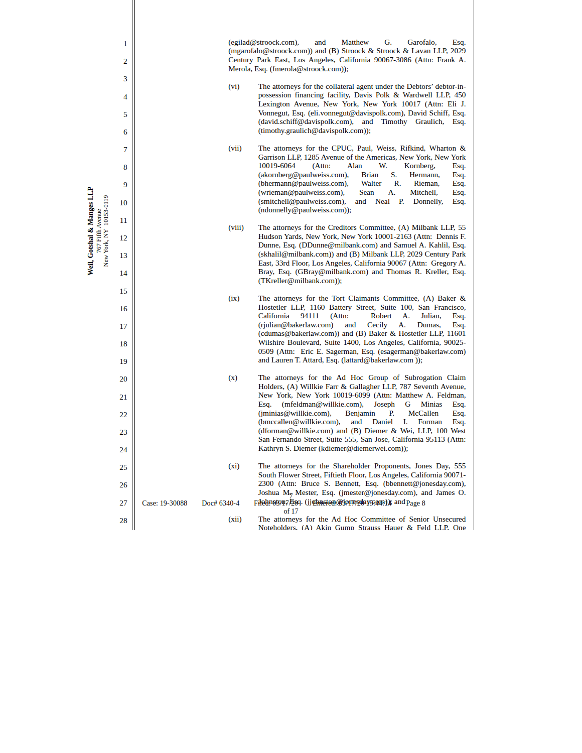1
2
3
4
5
6
7
8
9
10
11
12
13
14
15
16
17
18
19
20
21
22
23
24
25
26
27
28
Weil, Gotshal & Manges LLP
767 Fifth Avenue
New York, NY 10153-0119
(egilad@stroock.com), and Matthew G. Garofalo, Esq. (mgarofalo@stroock.com)) and (B) Stroock & Stroock & Lavan LLP, 2029 Century Park East, Los Angeles, California 90067-3086 (Attn: Frank A. Merola, Esq. (fmerola@stroock.com));
(vi)
The attorneys for the collateral agent under the Debtors’ debtor-in-possession financing facility, Davis Polk & Wardwell LLP, 450 Lexington Avenue, New York, New York 10017 (Attn: Eli J. Vonnegut, Esq. (eli.vonnegut@davispolk.com), David Schiff, Esq. (david.schiff@davispolk.com), and Timothy Graulich, Esq. (timothy.graulich@davispolk.com));
(vii)
The attorneys for the CPUC, Paul, Weiss, Rifkind, Wharton & Garrison LLP, 1285 Avenue of the Americas, New York, New York 10019-6064 (Attn: Alan W. Kornberg, Esq. (akornberg@paulweiss.com), Brian S. Hermann, Esq. (bhermann@paulweiss.com), Walter R. Rieman, Esq. (wrieman@paulweiss.com), Sean A. Mitchell, Esq. (smitchell@paulweiss.com), and Neal P. Donnelly, Esq. (ndonnelly@paulweiss.com));
(viii)
The attorneys for the Creditors Committee, (A) Milbank LLP, 55 Hudson Yards, New York, New York 10001-2163 (Attn: Dennis F. Dunne, Esq. (DDunne@milbank.com) and Samuel A. Kahlil, Esq. (skhalil@milbank.com)) and (B) Milbank LLP, 2029 Century Park East, 33rd Floor, Los Angeles, California 90067 (Attn: Gregory A. Bray, Esq. (GBray@milbank.com) and Thomas R. Kreller, Esq. (TKreller@milbank.com));
(ix)
The attorneys for the Tort Claimants Committee, (A) Baker & Hostetler LLP, 1160 Battery Street, Suite 100, San Francisco, California 94111 (Attn: Robert A. Julian, Esq. (rjulian@bakerlaw.com) and Cecily A. Dumas, Esq. (cdumas@bakerlaw.com)) and (B) Baker & Hostetler LLP, 11601 Wilshire Boulevard, Suite 1400, Los Angeles, California, 90025-0509 (Attn: Eric E. Sagerman, Esq. (esagerman@bakerlaw.com) and Lauren T. Attard, Esq. (lattard@bakerlaw.com ));
(x)
The attorneys for the Ad Hoc Group of Subrogation Claim Holders, (A) Willkie Farr & Gallagher LLP, 787 Seventh Avenue, New York, New York 10019-6099 (Attn: Matthew A. Feldman, Esq. (mfeldman@willkie.com), Joseph G Minias Esq. (jminias@willkie.com), Benjamin P. McCallen Esq. (bmccallen@willkie.com), and Daniel I. Forman Esq. (dforman@willkie.com) and (B) Diemer & Wei, LLP, 100 West San Fernando Street, Suite 555, San Jose, California 95113 (Attn: Kathryn S. Diemer (kdiemer@diemerwei.com));
(xi)
The attorneys for the Shareholder Proponents, Jones Day, 555 South Flower Street, Fiftieth Floor, Los Angeles, California 90071-2300 (Attn: Bruce S. Bennett, Esq. (bbennett@jonesday.com), Joshua M. Mester, Esq. (jmester@jonesday.com), and James O. Johnston, Esq. (jjohnston@jonesday.com)); and
(xii)
The attorneys for the Ad Hoc Committee of Senior Unsecured Noteholders, (A) Akin Gump Strauss Hauer & Feld LLP, One Bryant Park, New York, New York, 10036 (Attn: Michael S. Stamer, Esq. (mstamer@akingump.com), Ira S. Dizengoff, Esq.
7
Case: 19-30088 Doc# 6340-4 Filed: 03/17/20 Entered: 03/17/20 15:44:14 Page 8
of 17